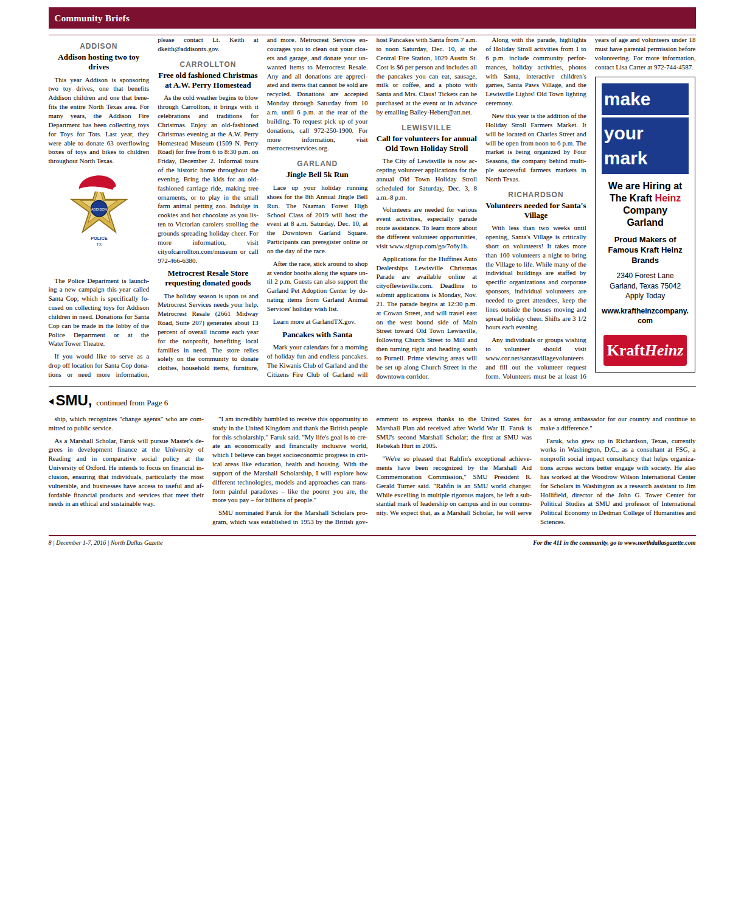Community Briefs
ADDISON
Addison hosting two toy drives
This year Addison is sponsoring two toy drives, one that benefits Addison children and one that benefits the entire North Texas area. For many years, the Addison Fire Department has been collecting toys for Toys for Tots. Last year, they were able to donate 63 overflowing boxes of toys and bikes to children throughout North Texas.
ADDISON POLICE TX
The Police Department is launching a new campaign this year called Santa Cop, which is specifically focused on collecting toys for Addison children in need. Donations for Santa Cop can be made in the lobby of the Police Department or at the WaterTower Theatre.
If you would like to serve as a drop off location for Santa Cop donations or need more information, please contact Lt. Keith at dkeith@addisontx.gov.
CARROLLTON
Free old fashioned Christmas at A.W. Perry Homestead
As the cold weather begins to blow through Carrollton, it brings with it celebrations and traditions for Christmas. Enjoy an old-fashioned Christmas evening at the A.W. Perry Homestead Museum (1509 N. Perry Road) for free from 6 to 8:30 p.m. on Friday, December 2. Informal tours of the historic home throughout the evening. Bring the kids for an old-fashioned carriage ride, making tree ornaments, or to play in the small farm animal petting zoo. Indulge in cookies and hot chocolate as you listen to Victorian carolers strolling the grounds spreading holiday cheer. For more information, visit cityofcarrollton.com/museum or call 972-466-6380.
Metrocrest Resale Store requesting donated goods
The holiday season is upon us and Metrocrest Services needs your help. Metrocrest Resale (2661 Midway Road, Suite 207) generates about 13 percent of overall income each year for the nonprofit, benefiting local families in need. The store relies solely on the community to donate clothes, household items, furniture, and more. Metrocrest Services encourages you to clean out your closets and garage, and donate your unwanted items to Metrocrest Resale. Any and all donations are appreciated and items that cannot be sold are recycled. Donations are accepted Monday through Saturday from 10 a.m. until 6 p.m. at the rear of the building. To request pick up of your donations, call 972-250-1900. For more information, visit metrocrestservices.org.
GARLAND
Jingle Bell 5k Run
Lace up your holiday running shoes for the 8th Annual Jingle Bell Run. The Naaman Forest High School Class of 2019 will host the event at 8 a.m. Saturday, Dec. 10, at the Downtown Garland Square. Participants can preregister online or on the day of the race.
After the race, stick around to shop at vendor booths along the square until 2 p.m. Guests can also support the Garland Pet Adoption Center by donating items from Garland Animal Services' holiday wish list.
Learn more at GarlandTX.gov.
Pancakes with Santa
Mark your calendars for a morning of holiday fun and endless pancakes. The Kiwanis Club of Garland and the Citizens Fire Club of Garland will host Pancakes with Santa from 7 a.m. to noon Saturday, Dec. 10, at the Central Fire Station, 1029 Austin St. Cost is $6 per person and includes all the pancakes you can eat, sausage, milk or coffee, and a photo with Santa and Mrs. Claus! Tickets can be purchased at the event or in advance by emailing Bailey-Hebert@att.net.
LEWISVILLE
Call for volunteers for annual Old Town Holiday Stroll
The City of Lewisville is now accepting volunteer applications for the annual Old Town Holiday Stroll scheduled for Saturday, Dec. 3, 8 a.m.-8 p.m.
Volunteers are needed for various event activities, especially parade route assistance. To learn more about the different volunteer opportunities, visit www.signup.com/go/7o6y1h.
Applications for the Huffines Auto Dealerships Lewisville Christmas Parade are available online at cityoflewisville.com. Deadline to submit applications is Monday, Nov. 21. The parade begins at 12:30 p.m. at Cowan Street, and will travel east on the west bound side of Main Street toward Old Town Lewisville, following Church Street to Mill and then turning right and heading south to Purnell. Prime viewing areas will be set up along Church Street in the downtown corridor.
Along with the parade, highlights of Holiday Stroll activities from 1 to 6 p.m. include community performances, holiday activities, photos with Santa, interactive children's games, Santa Paws Village, and the Lewisville Lights! Old Town lighting ceremony.
New this year is the addition of the Holiday Stroll Farmers Market. It will be located on Charles Street and will be open from noon to 6 p.m. The market is being organized by Four Seasons, the company behind multiple successful farmers markets in North Texas.
RICHARDSON
Volunteers needed for Santa's Village
With less than two weeks until opening, Santa's Village is critically short on volunteers! It takes more than 100 volunteers a night to bring the Village to life. While many of the individual buildings are staffed by specific organizations and corporate sponsors, individual volunteers are needed to greet attendees, keep the lines outside the houses moving and spread holiday cheer. Shifts are 3 1/2 hours each evening.
Any individuals or groups wishing to volunteer should visit www.cor.net/santasvillagevolunteers and fill out the volunteer request form. Volunteers must be at least 16 years of age and volunteers under 18 must have parental permission before volunteering. For more information, contact Lisa Carter at 972-744-4587.
make
your mark
We are Hiring at
The Kraft Heinz Company
Garland
Proud Makers of
Famous Kraft Heinz Brands
2340 Forest Lane
Garland, Texas 75042
Apply Today
www.kraftheinzcompany.com
Kraft Heinz
SMU, continued from Page 6
ship, which recognizes "change agents" who are committed to public service.
As a Marshall Scholar, Faruk will pursue Master's degrees in development finance at the University of Reading and in comparative social policy at the University of Oxford. He intends to focus on financial inclusion, ensuring that individuals, particularly the most vulnerable, and businesses have access to useful and affordable financial products and services that meet their needs in an ethical and sustainable way.
"I am incredibly humbled to receive this opportunity to study in the United Kingdom and thank the British people for this scholarship," Faruk said. "My life's goal is to create an economically and financially inclusive world, which I believe can beget socioeconomic progress in critical areas like education, health and housing. With the support of the Marshall Scholarship, I will explore how different technologies, models and approaches can transform painful paradoxes – like the poorer you are, the more you pay – for billions of people."
SMU nominated Faruk for the Marshall Scholars program, which was established in 1953 by the British government to express thanks to the United States for Marshall Plan aid received after World War II. Faruk is SMU's second Marshall Scholar; the first at SMU was Rebekah Hurt in 2005.
"We're so pleased that Rahfin's exceptional achievements have been recognized by the Marshall Aid Commemoration Commission," SMU President R. Gerald Turner said. "Rahfin is an SMU world changer. While excelling in multiple rigorous majors, he left a substantial mark of leadership on campus and in our community. We expect that, as a Marshall Scholar, he will serve as a strong ambassador for our country and continue to make a difference."
Faruk, who grew up in Richardson, Texas, currently works in Washington, D.C., as a consultant at FSG, a nonprofit social impact consultancy that helps organizations across sectors better engage with society. He also has worked at the Woodrow Wilson International Center for Scholars in Washington as a research assistant to Jim Hollifield, director of the John G. Tower Center for Political Studies at SMU and professor of International Political Economy in Dedman College of Humanities and Sciences.
8 | December 1-7, 2016 | North Dallas Gazette
For the 411 in the community, go to www.northdallasgazette.com